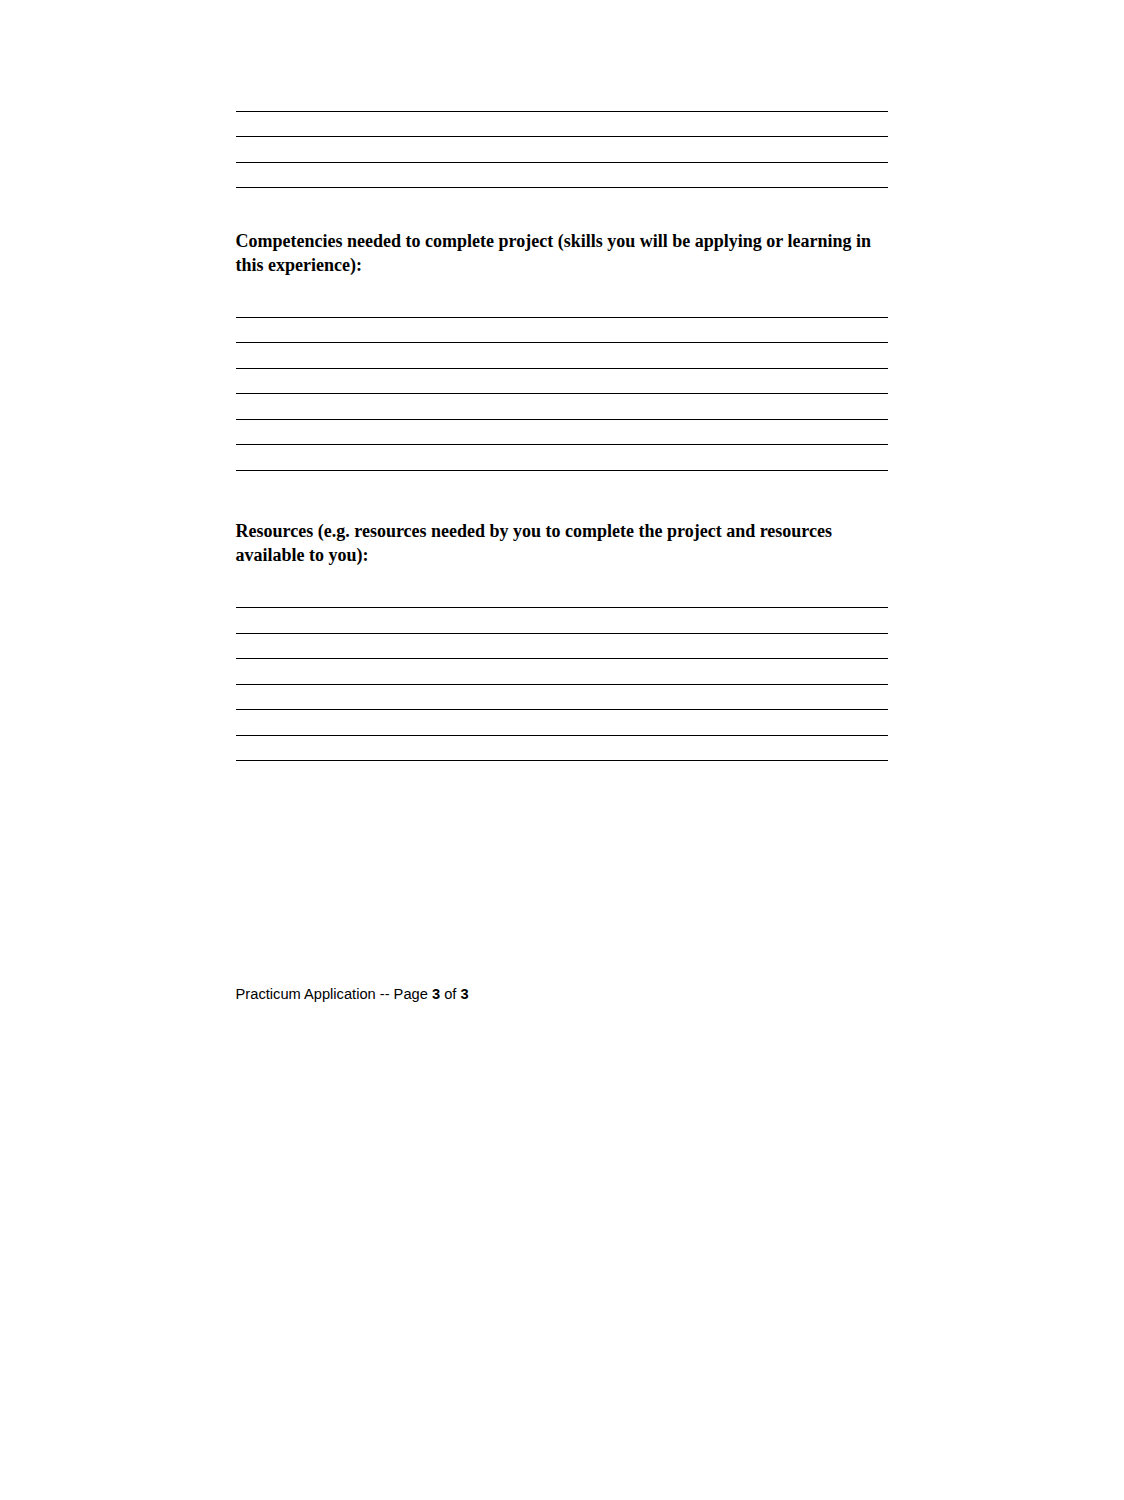Competencies needed to complete project (skills you will be applying or learning in this experience):
Resources (e.g. resources needed by you to complete the project and resources available to you):
Practicum Application -- Page 3 of 3